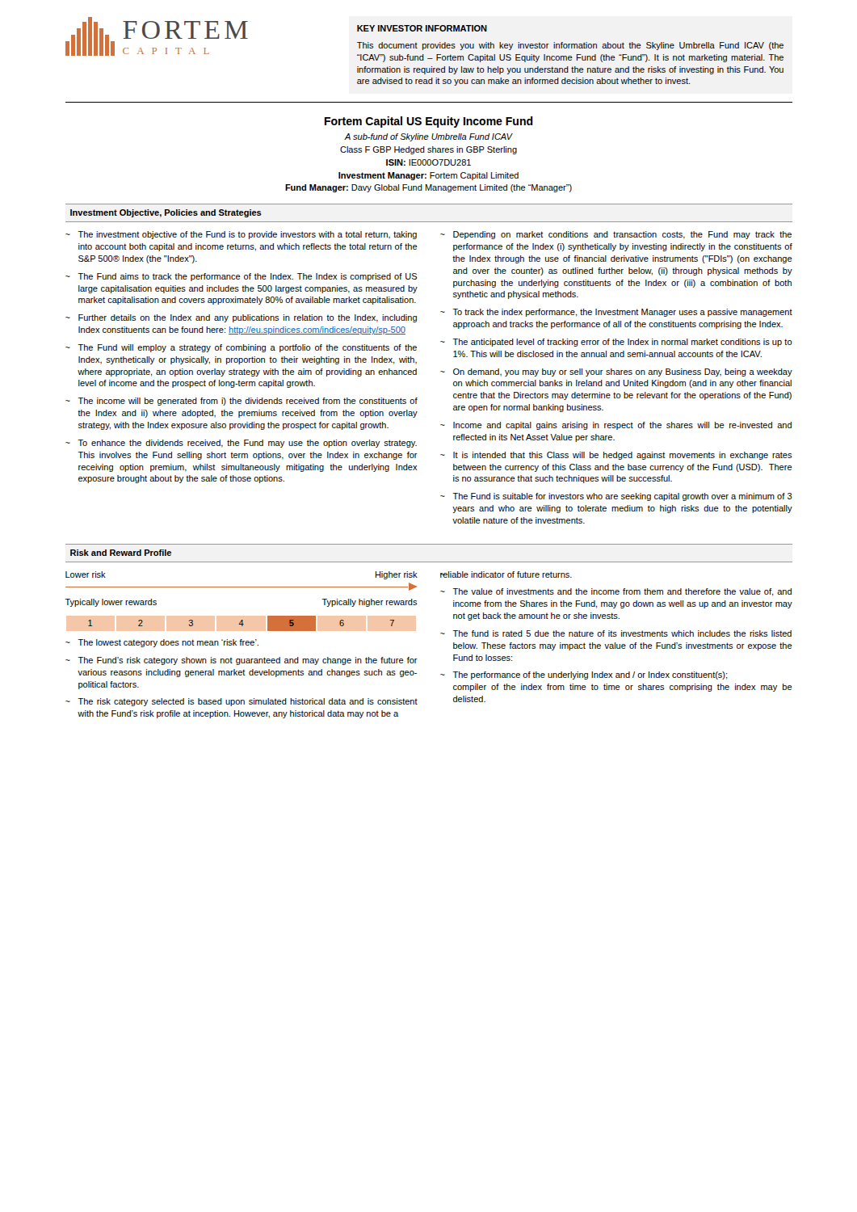FORTEM CAPITAL
KEY INVESTOR INFORMATION
This document provides you with key investor information about the Skyline Umbrella Fund ICAV (the “ICAV”) sub-fund – Fortem Capital US Equity Income Fund (the “Fund”). It is not marketing material. The information is required by law to help you understand the nature and the risks of investing in this Fund. You are advised to read it so you can make an informed decision about whether to invest.
Fortem Capital US Equity Income Fund
A sub-fund of Skyline Umbrella Fund ICAV
Class F GBP Hedged shares in GBP Sterling
ISIN: IE000O7DU281
Investment Manager: Fortem Capital Limited
Fund Manager: Davy Global Fund Management Limited (the “Manager”)
Investment Objective, Policies and Strategies
The investment objective of the Fund is to provide investors with a total return, taking into account both capital and income returns, and which reflects the total return of the S&P 500® Index (the "Index").
The Fund aims to track the performance of the Index. The Index is comprised of US large capitalisation equities and includes the 500 largest companies, as measured by market capitalisation and covers approximately 80% of available market capitalisation.
Further details on the Index and any publications in relation to the Index, including Index constituents can be found here: http://eu.spindices.com/indices/equity/sp-500
The Fund will employ a strategy of combining a portfolio of the constituents of the Index, synthetically or physically, in proportion to their weighting in the Index, with, where appropriate, an option overlay strategy with the aim of providing an enhanced level of income and the prospect of long-term capital growth.
The income will be generated from i) the dividends received from the constituents of the Index and ii) where adopted, the premiums received from the option overlay strategy, with the Index exposure also providing the prospect for capital growth.
To enhance the dividends received, the Fund may use the option overlay strategy. This involves the Fund selling short term options, over the Index in exchange for receiving option premium, whilst simultaneously mitigating the underlying Index exposure brought about by the sale of those options.
Depending on market conditions and transaction costs, the Fund may track the performance of the Index (i) synthetically by investing indirectly in the constituents of the Index through the use of financial derivative instruments ("FDIs") (on exchange and over the counter) as outlined further below, (ii) through physical methods by purchasing the underlying constituents of the Index or (iii) a combination of both synthetic and physical methods.
To track the index performance, the Investment Manager uses a passive management approach and tracks the performance of all of the constituents comprising the Index.
The anticipated level of tracking error of the Index in normal market conditions is up to 1%. This will be disclosed in the annual and semi-annual accounts of the ICAV.
On demand, you may buy or sell your shares on any Business Day, being a weekday on which commercial banks in Ireland and United Kingdom (and in any other financial centre that the Directors may determine to be relevant for the operations of the Fund) are open for normal banking business.
Income and capital gains arising in respect of the shares will be re-invested and reflected in its Net Asset Value per share.
It is intended that this Class will be hedged against movements in exchange rates between the currency of this Class and the base currency of the Fund (USD). There is no assurance that such techniques will be successful.
The Fund is suitable for investors who are seeking capital growth over a minimum of 3 years and who are willing to tolerate medium to high risks due to the potentially volatile nature of the investments.
Risk and Reward Profile
Lower risk Higher risk
Typically lower rewards Typically higher rewards
1
2
3
4
5
6
7
The lowest category does not mean ‘risk free’.
The Fund’s risk category shown is not guaranteed and may change in the future for various reasons including general market developments and changes such as geo-political factors.
The risk category selected is based upon simulated historical data and is consistent with the Fund’s risk profile at inception. However, any historical data may not be a
reliable indicator of future returns.
The value of investments and the income from them and therefore the value of, and income from the Shares in the Fund, may go down as well as up and an investor may not get back the amount he or she invests.
The fund is rated 5 due the nature of its investments which includes the risks listed below. These factors may impact the value of the Fund’s investments or expose the Fund to losses:
The performance of the underlying Index and / or Index constituent(s);
compiler of the index from time to time or shares comprising the index may be delisted.